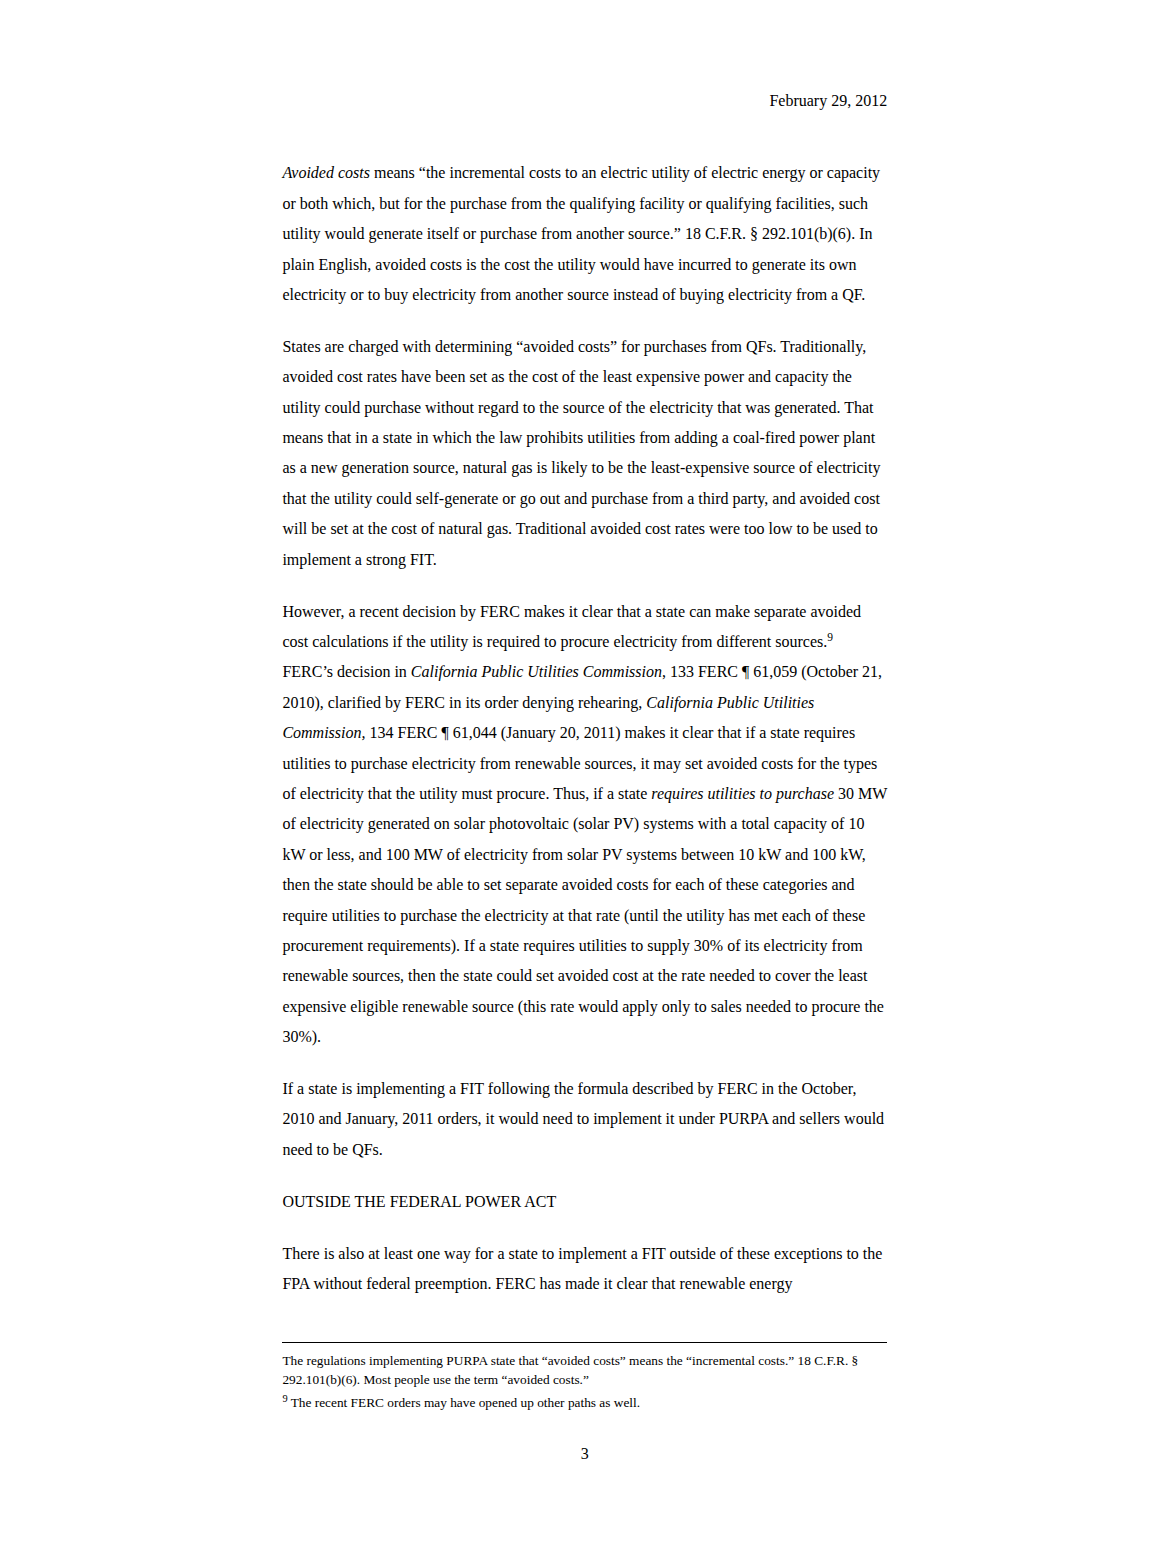February 29, 2012
Avoided costs means “the incremental costs to an electric utility of electric energy or capacity or both which, but for the purchase from the qualifying facility or qualifying facilities, such utility would generate itself or purchase from another source.” 18 C.F.R. § 292.101(b)(6). In plain English, avoided costs is the cost the utility would have incurred to generate its own electricity or to buy electricity from another source instead of buying electricity from a QF.
States are charged with determining “avoided costs” for purchases from QFs. Traditionally, avoided cost rates have been set as the cost of the least expensive power and capacity the utility could purchase without regard to the source of the electricity that was generated. That means that in a state in which the law prohibits utilities from adding a coal-fired power plant as a new generation source, natural gas is likely to be the least-expensive source of electricity that the utility could self-generate or go out and purchase from a third party, and avoided cost will be set at the cost of natural gas. Traditional avoided cost rates were too low to be used to implement a strong FIT.
However, a recent decision by FERC makes it clear that a state can make separate avoided cost calculations if the utility is required to procure electricity from different sources.9 FERC’s decision in California Public Utilities Commission, 133 FERC ¶ 61,059 (October 21, 2010), clarified by FERC in its order denying rehearing, California Public Utilities Commission, 134 FERC ¶ 61,044 (January 20, 2011) makes it clear that if a state requires utilities to purchase electricity from renewable sources, it may set avoided costs for the types of electricity that the utility must procure. Thus, if a state requires utilities to purchase 30 MW of electricity generated on solar photovoltaic (solar PV) systems with a total capacity of 10 kW or less, and 100 MW of electricity from solar PV systems between 10 kW and 100 kW, then the state should be able to set separate avoided costs for each of these categories and require utilities to purchase the electricity at that rate (until the utility has met each of these procurement requirements). If a state requires utilities to supply 30% of its electricity from renewable sources, then the state could set avoided cost at the rate needed to cover the least expensive eligible renewable source (this rate would apply only to sales needed to procure the 30%).
If a state is implementing a FIT following the formula described by FERC in the October, 2010 and January, 2011 orders, it would need to implement it under PURPA and sellers would need to be QFs.
OUTSIDE THE FEDERAL POWER ACT
There is also at least one way for a state to implement a FIT outside of these exceptions to the FPA without federal preemption. FERC has made it clear that renewable energy
The regulations implementing PURPA state that “avoided costs” means the “incremental costs.” 18 C.F.R. § 292.101(b)(6). Most people use the term “avoided costs.”
9 The recent FERC orders may have opened up other paths as well.
3